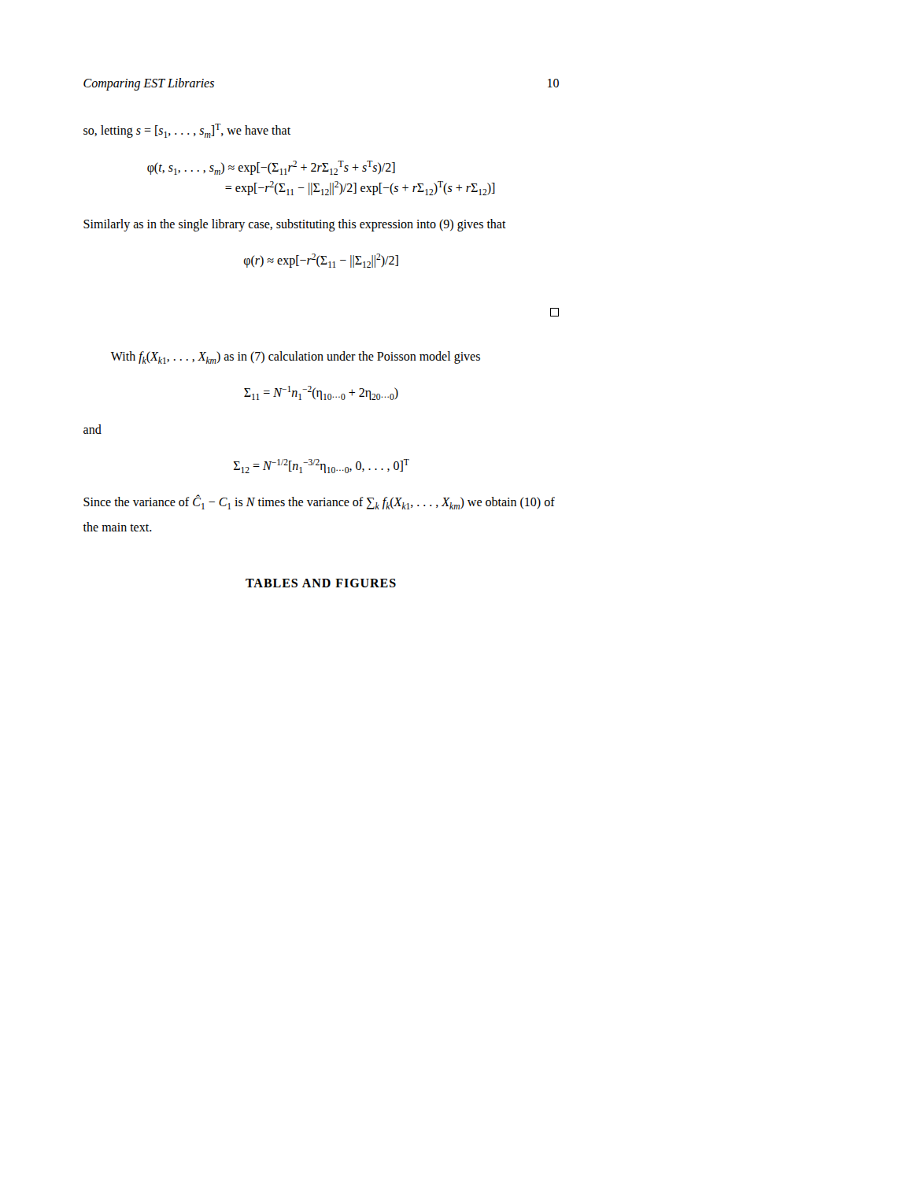Comparing EST Libraries 10
so, letting s = [s1, . . . , sm]T, we have that
φ(t, s1, . . . , sm) ≈ exp[−(Σ11r2 + 2r Σ12Ts + sTs)/2]
= exp[−r2(Σ11 − ||Σ12||2)/2] exp[−(s + r Σ12)T(s + r Σ12)]
Similarly as in the single library case, substituting this expression into (9) gives that
φ(r) ≈ exp[−r2(Σ11 − ||Σ12||2)/2]
With fk(Xk1, . . . , Xkm) as in (7) calculation under the Poisson model gives
Σ11 = N−1n1−2(η10···0 + 2η20···0)
and
Σ12 = N−1/2[n1−3/2η10···0, 0, . . . , 0]T
Since the variance of Ĉ1 − C1 is N times the variance of ∑k fk(Xk1, . . . , Xkm) we obtain (10) of the main text.
TABLES AND FIGURES